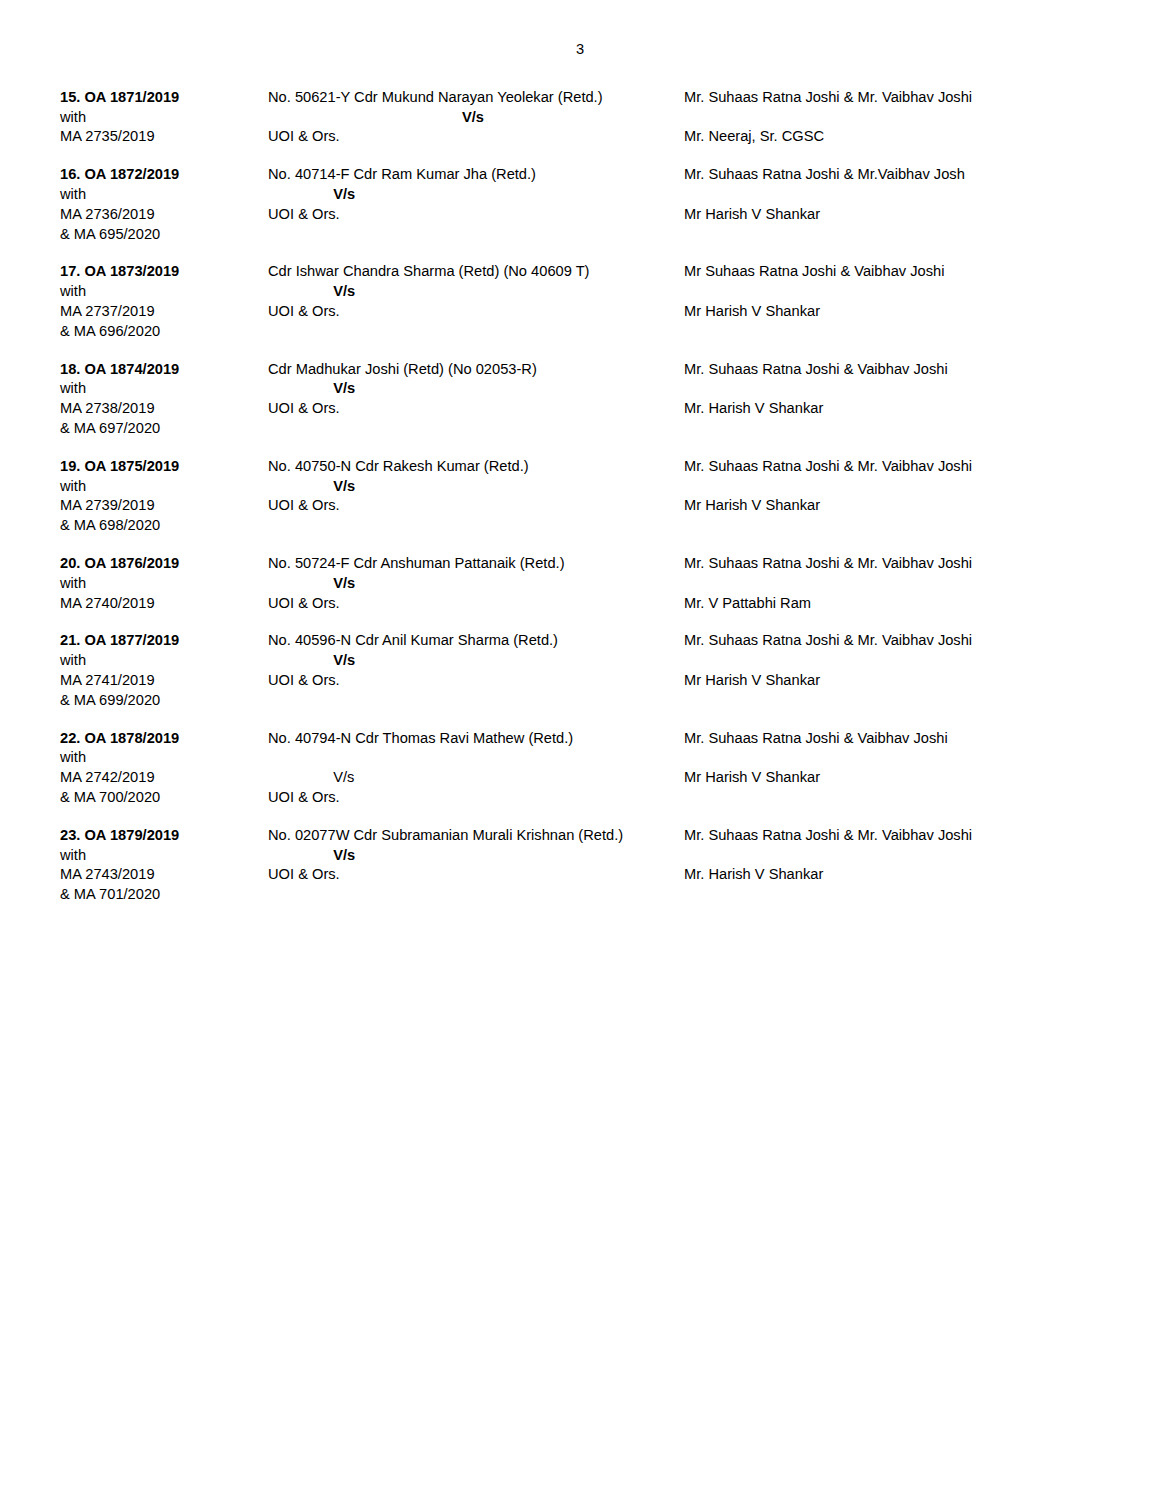3
| 15. OA 1871/2019 with MA 2735/2019 | No. 50621-Y Cdr Mukund Narayan Yeolekar (Retd.) V/s UOI & Ors. | Mr. Suhaas Ratna Joshi & Mr. Vaibhav Joshi Mr. Neeraj, Sr. CGSC |
| 16. OA 1872/2019 with MA 2736/2019 & MA 695/2020 | No. 40714-F Cdr Ram Kumar Jha (Retd.) V/s UOI & Ors. | Mr. Suhaas Ratna Joshi & Mr.Vaibhav Josh Mr Harish V Shankar |
| 17. OA 1873/2019 with MA 2737/2019 & MA 696/2020 | Cdr Ishwar Chandra Sharma (Retd) (No 40609 T) V/s UOI & Ors. | Mr Suhaas Ratna Joshi & Vaibhav Joshi Mr Harish V Shankar |
| 18. OA 1874/2019 with MA 2738/2019 & MA 697/2020 | Cdr Madhukar Joshi (Retd) (No 02053-R) V/s UOI & Ors. | Mr. Suhaas Ratna Joshi & Vaibhav Joshi Mr. Harish V Shankar |
| 19. OA 1875/2019 with MA 2739/2019 & MA 698/2020 | No. 40750-N Cdr Rakesh Kumar (Retd.) V/s UOI & Ors. | Mr. Suhaas Ratna Joshi & Mr. Vaibhav Joshi Mr Harish V Shankar |
| 20. OA 1876/2019 with MA 2740/2019 | No. 50724-F Cdr Anshuman Pattanaik (Retd.) V/s UOI & Ors. | Mr. Suhaas Ratna Joshi & Mr. Vaibhav Joshi Mr. V Pattabhi Ram |
| 21. OA 1877/2019 with MA 2741/2019 & MA 699/2020 | No. 40596-N Cdr Anil Kumar Sharma (Retd.) V/s UOI & Ors. | Mr. Suhaas Ratna Joshi & Mr. Vaibhav Joshi Mr Harish V Shankar |
| 22. OA 1878/2019 with MA 2742/2019 & MA 700/2020 | No. 40794-N Cdr Thomas Ravi Mathew (Retd.) V/s UOI & Ors. | Mr. Suhaas Ratna Joshi & Vaibhav Joshi Mr Harish V Shankar |
| 23. OA 1879/2019 with MA 2743/2019 & MA 701/2020 | No. 02077W Cdr Subramanian Murali Krishnan (Retd.) V/s UOI & Ors. | Mr. Suhaas Ratna Joshi & Mr. Vaibhav Joshi Mr. Harish V Shankar |